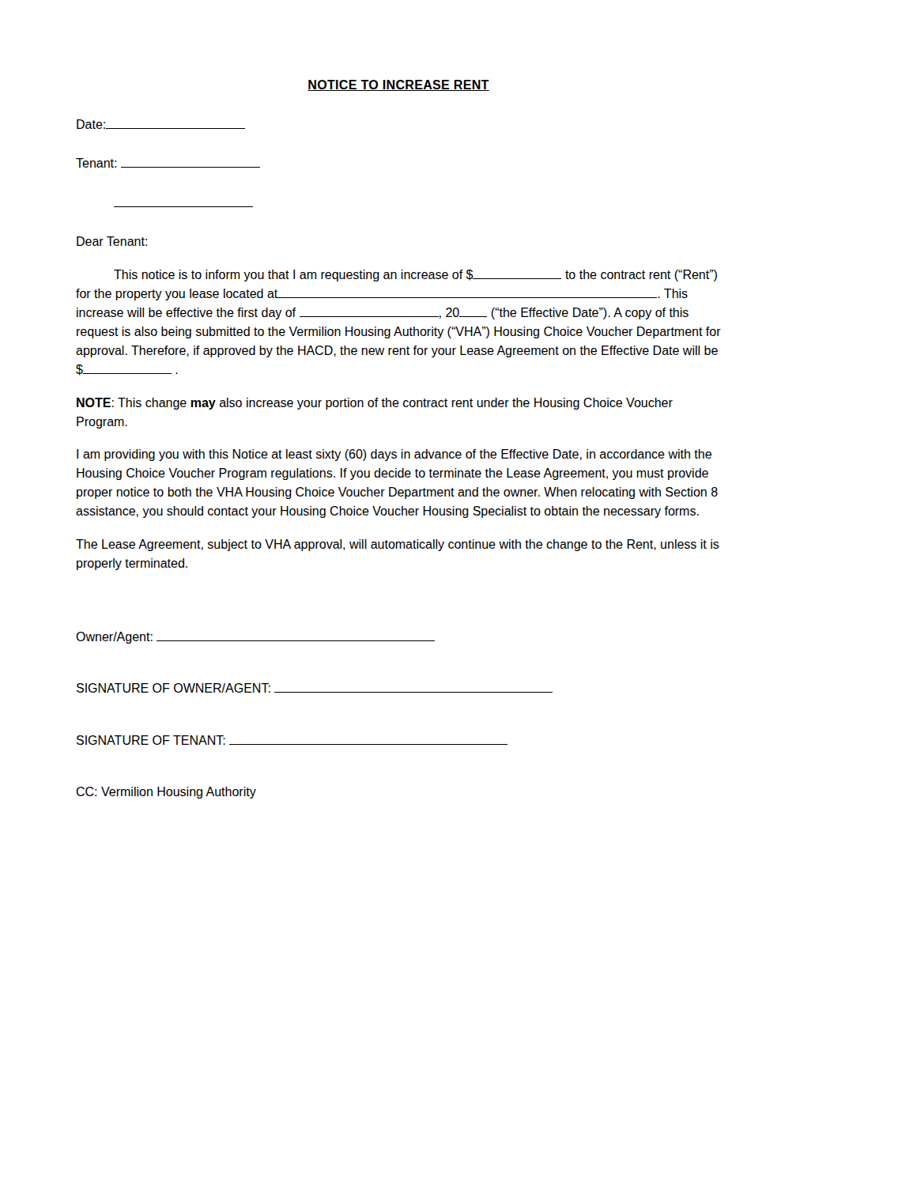NOTICE TO INCREASE RENT
Date:
Tenant:
Dear Tenant:
This notice is to inform you that I am requesting an increase of $ to the contract rent (“Rent”) for the property you lease located at . This increase will be effective the first day of , 20 (“the Effective Date”). A copy of this request is also being submitted to the Vermilion Housing Authority (“VHA”) Housing Choice Voucher Department for approval. Therefore, if approved by the HACD, the new rent for your Lease Agreement on the Effective Date will be $ .
NOTE: This change may also increase your portion of the contract rent under the Housing Choice Voucher Program.
I am providing you with this Notice at least sixty (60) days in advance of the Effective Date, in accordance with the Housing Choice Voucher Program regulations. If you decide to terminate the Lease Agreement, you must provide proper notice to both the VHA Housing Choice Voucher Department and the owner. When relocating with Section 8 assistance, you should contact your Housing Choice Voucher Housing Specialist to obtain the necessary forms.
The Lease Agreement, subject to VHA approval, will automatically continue with the change to the Rent, unless it is properly terminated.
Owner/Agent:
SIGNATURE OF OWNER/AGENT:
SIGNATURE OF TENANT:
CC: Vermilion Housing Authority